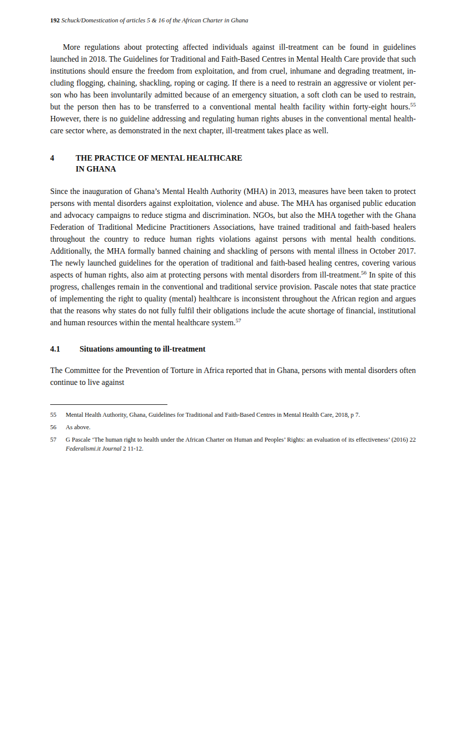192 Schuck/Domestication of articles 5 & 16 of the African Charter in Ghana
More regulations about protecting affected individuals against ill-treatment can be found in guidelines launched in 2018. The Guidelines for Traditional and Faith-Based Centres in Mental Health Care provide that such institutions should ensure the freedom from exploitation, and from cruel, inhumane and degrading treatment, including flogging, chaining, shackling, roping or caging. If there is a need to restrain an aggressive or violent person who has been involuntarily admitted because of an emergency situation, a soft cloth can be used to restrain, but the person then has to be transferred to a conventional mental health facility within forty-eight hours.55 However, there is no guideline addressing and regulating human rights abuses in the conventional mental healthcare sector where, as demonstrated in the next chapter, ill-treatment takes place as well.
4 The practice of mental healthcare in Ghana
Since the inauguration of Ghana’s Mental Health Authority (MHA) in 2013, measures have been taken to protect persons with mental disorders against exploitation, violence and abuse. The MHA has organised public education and advocacy campaigns to reduce stigma and discrimination. NGOs, but also the MHA together with the Ghana Federation of Traditional Medicine Practitioners Associations, have trained traditional and faith-based healers throughout the country to reduce human rights violations against persons with mental health conditions. Additionally, the MHA formally banned chaining and shackling of persons with mental illness in October 2017. The newly launched guidelines for the operation of traditional and faith-based healing centres, covering various aspects of human rights, also aim at protecting persons with mental disorders from ill-treatment.56 In spite of this progress, challenges remain in the conventional and traditional service provision. Pascale notes that state practice of implementing the right to quality (mental) healthcare is inconsistent throughout the African region and argues that the reasons why states do not fully fulfil their obligations include the acute shortage of financial, institutional and human resources within the mental healthcare system.57
4.1 Situations amounting to ill-treatment
The Committee for the Prevention of Torture in Africa reported that in Ghana, persons with mental disorders often continue to live against
55 Mental Health Authority, Ghana, Guidelines for Traditional and Faith-Based Centres in Mental Health Care, 2018, p 7.
56 As above.
57 G Pascale ‘The human right to health under the African Charter on Human and Peoples’ Rights: an evaluation of its effectiveness’ (2016) 22 Federalismi.it Journal 2 11-12.